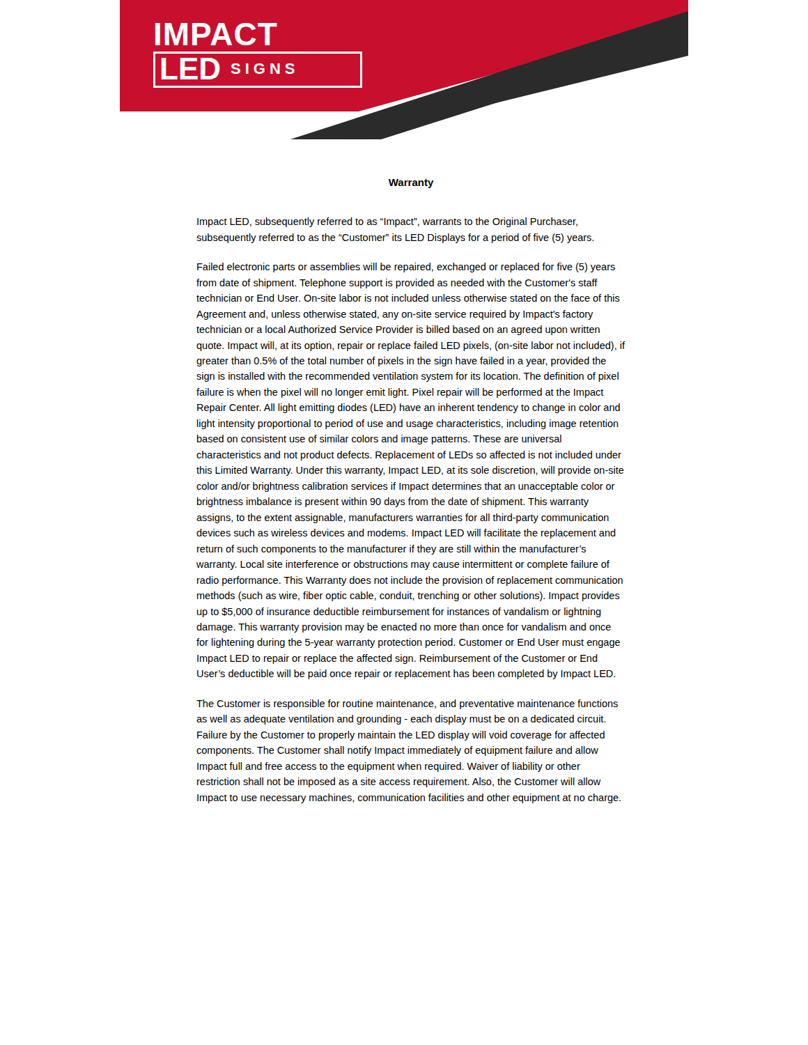IMPACT
LED
SIGNS
Warranty
Impact LED, subsequently referred to as “Impact”, warrants to the Original Purchaser, subsequently referred to as the “Customer” its LED Displays for a period of five (5) years.
Failed electronic parts or assemblies will be repaired, exchanged or replaced for five (5) years from date of shipment. Telephone support is provided as needed with the Customer's staff technician or End User. On-site labor is not included unless otherwise stated on the face of this Agreement and, unless otherwise stated, any on-site service required by Impact's factory technician or a local Authorized Service Provider is billed based on an agreed upon written quote. Impact will, at its option, repair or replace failed LED pixels, (on-site labor not included), if greater than 0.5% of the total number of pixels in the sign have failed in a year, provided the sign is installed with the recommended ventilation system for its location. The definition of pixel failure is when the pixel will no longer emit light. Pixel repair will be performed at the Impact Repair Center. All light emitting diodes (LED) have an inherent tendency to change in color and light intensity proportional to period of use and usage characteristics, including image retention based on consistent use of similar colors and image patterns. These are universal characteristics and not product defects. Replacement of LEDs so affected is not included under this Limited Warranty. Under this warranty, Impact LED, at its sole discretion, will provide on-site color and/or brightness calibration services if Impact determines that an unacceptable color or brightness imbalance is present within 90 days from the date of shipment. This warranty assigns, to the extent assignable, manufacturers warranties for all third-party communication devices such as wireless devices and modems. Impact LED will facilitate the replacement and return of such components to the manufacturer if they are still within the manufacturer’s warranty. Local site interference or obstructions may cause intermittent or complete failure of radio performance. This Warranty does not include the provision of replacement communication methods (such as wire, fiber optic cable, conduit, trenching or other solutions). Impact provides up to $5,000 of insurance deductible reimbursement for instances of vandalism or lightning damage. This warranty provision may be enacted no more than once for vandalism and once for lightening during the 5-year warranty protection period. Customer or End User must engage Impact LED to repair or replace the affected sign. Reimbursement of the Customer or End User’s deductible will be paid once repair or replacement has been completed by Impact LED.
The Customer is responsible for routine maintenance, and preventative maintenance functions as well as adequate ventilation and grounding - each display must be on a dedicated circuit. Failure by the Customer to properly maintain the LED display will void coverage for affected components. The Customer shall notify Impact immediately of equipment failure and allow Impact full and free access to the equipment when required. Waiver of liability or other restriction shall not be imposed as a site access requirement. Also, the Customer will allow Impact to use necessary machines, communication facilities and other equipment at no charge.